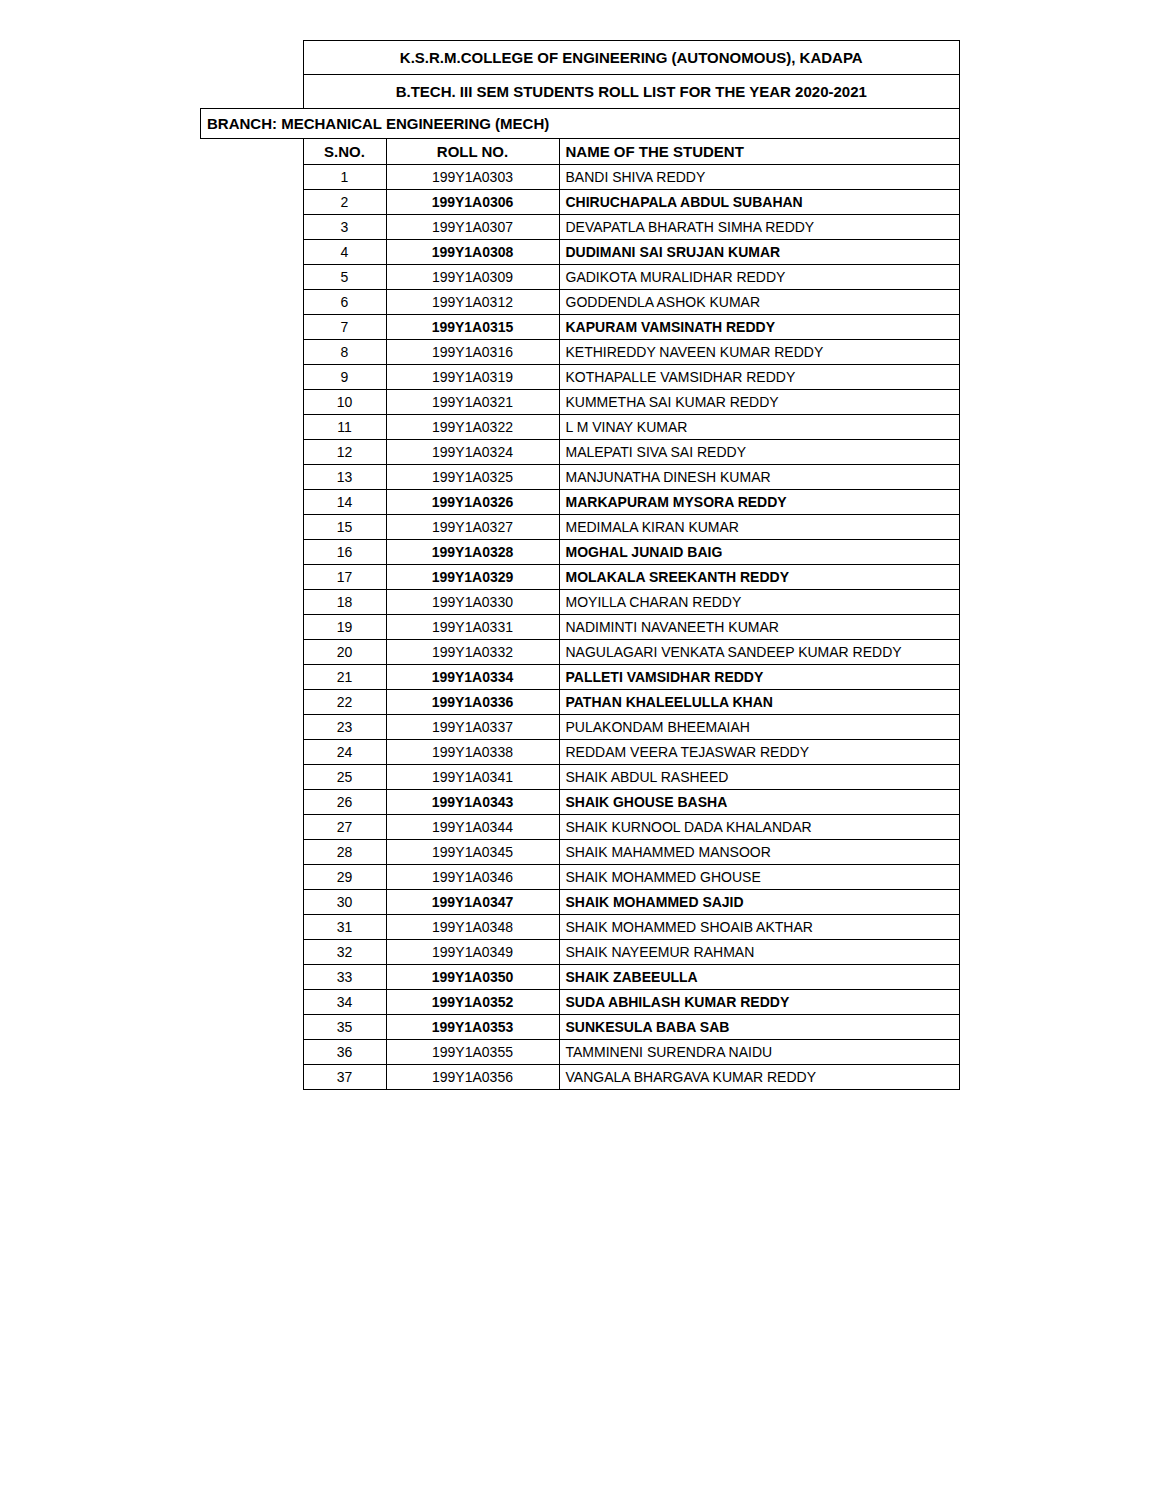| | K.S.R.M.COLLEGE OF ENGINEERING (AUTONOMOUS), KADAPA |
| | B.TECH. III SEM STUDENTS ROLL LIST FOR THE YEAR 2020-2021 |
| BRANCH: MECHANICAL ENGINEERING (MECH) |
| | S.NO. | ROLL NO. | NAME OF THE STUDENT |
| | 1 | 199Y1A0303 | BANDI SHIVA REDDY |
| | 2 | 199Y1A0306 | CHIRUCHAPALA ABDUL SUBAHAN |
| | 3 | 199Y1A0307 | DEVAPATLA BHARATH SIMHA REDDY |
| | 4 | 199Y1A0308 | DUDIMANI SAI SRUJAN KUMAR |
| | 5 | 199Y1A0309 | GADIKOTA MURALIDHAR REDDY |
| | 6 | 199Y1A0312 | GODDENDLA ASHOK KUMAR |
| | 7 | 199Y1A0315 | KAPURAM VAMSINATH REDDY |
| | 8 | 199Y1A0316 | KETHIREDDY NAVEEN KUMAR REDDY |
| | 9 | 199Y1A0319 | KOTHAPALLE VAMSIDHAR REDDY |
| | 10 | 199Y1A0321 | KUMMETHA SAI KUMAR REDDY |
| | 11 | 199Y1A0322 | L M VINAY KUMAR |
| | 12 | 199Y1A0324 | MALEPATI SIVA SAI REDDY |
| | 13 | 199Y1A0325 | MANJUNATHA DINESH KUMAR |
| | 14 | 199Y1A0326 | MARKAPURAM MYSORA REDDY |
| | 15 | 199Y1A0327 | MEDIMALA KIRAN KUMAR |
| | 16 | 199Y1A0328 | MOGHAL JUNAID BAIG |
| | 17 | 199Y1A0329 | MOLAKALA SREEKANTH REDDY |
| | 18 | 199Y1A0330 | MOYILLA CHARAN REDDY |
| | 19 | 199Y1A0331 | NADIMINTI NAVANEETH KUMAR |
| | 20 | 199Y1A0332 | NAGULAGARI VENKATA SANDEEP KUMAR REDDY |
| | 21 | 199Y1A0334 | PALLETI VAMSIDHAR REDDY |
| | 22 | 199Y1A0336 | PATHAN KHALEELULLA KHAN |
| | 23 | 199Y1A0337 | PULAKONDAM BHEEMAIAH |
| | 24 | 199Y1A0338 | REDDAM VEERA TEJASWAR REDDY |
| | 25 | 199Y1A0341 | SHAIK ABDUL RASHEED |
| | 26 | 199Y1A0343 | SHAIK GHOUSE BASHA |
| | 27 | 199Y1A0344 | SHAIK KURNOOL DADA KHALANDAR |
| | 28 | 199Y1A0345 | SHAIK MAHAMMED MANSOOR |
| | 29 | 199Y1A0346 | SHAIK MOHAMMED GHOUSE |
| | 30 | 199Y1A0347 | SHAIK MOHAMMED SAJID |
| | 31 | 199Y1A0348 | SHAIK MOHAMMED SHOAIB AKTHAR |
| | 32 | 199Y1A0349 | SHAIK NAYEEMUR RAHMAN |
| | 33 | 199Y1A0350 | SHAIK ZABEEULLA |
| | 34 | 199Y1A0352 | SUDA ABHILASH KUMAR REDDY |
| | 35 | 199Y1A0353 | SUNKESULA BABA SAB |
| | 36 | 199Y1A0355 | TAMMINENI SURENDRA NAIDU |
| | 37 | 199Y1A0356 | VANGALA BHARGAVA KUMAR REDDY |